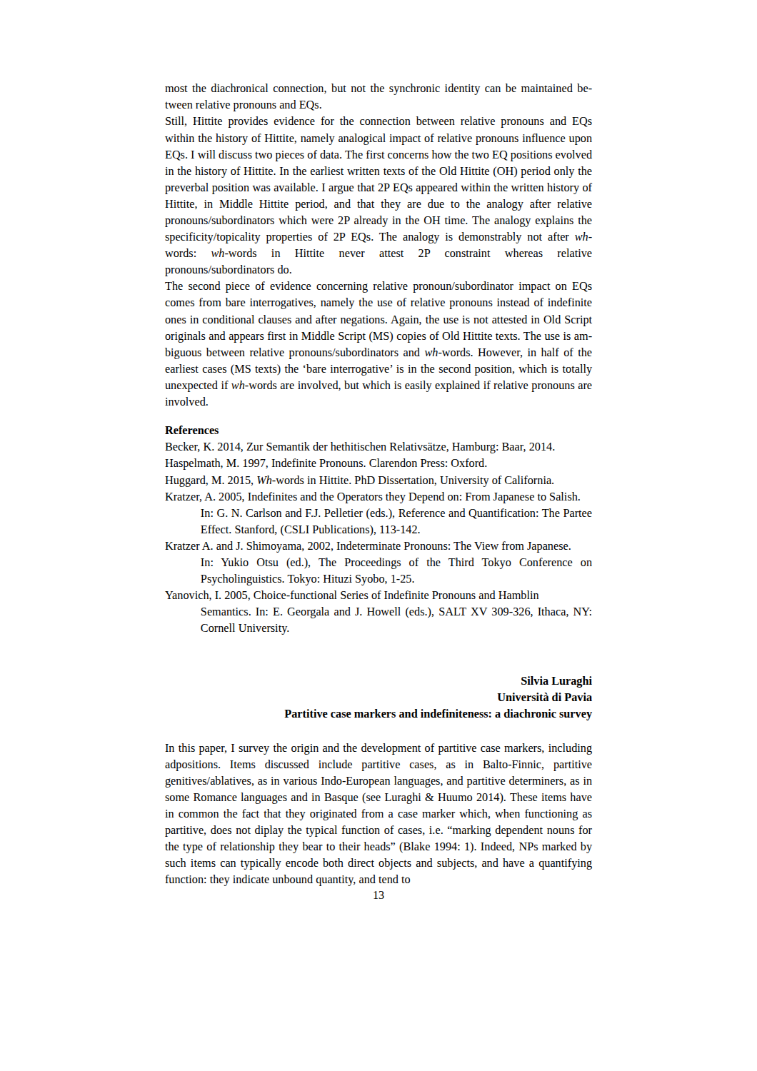most the diachronical connection, but not the synchronic identity can be maintained between relative pronouns and EQs.
Still, Hittite provides evidence for the connection between relative pronouns and EQs within the history of Hittite, namely analogical impact of relative pronouns influence upon EQs. I will discuss two pieces of data. The first concerns how the two EQ positions evolved in the history of Hittite. In the earliest written texts of the Old Hittite (OH) period only the preverbal position was available. I argue that 2P EQs appeared within the written history of Hittite, in Middle Hittite period, and that they are due to the analogy after relative pronouns/subordinators which were 2P already in the OH time. The analogy explains the specificity/topicality properties of 2P EQs. The analogy is demonstrably not after wh-words: wh-words in Hittite never attest 2P constraint whereas relative pronouns/subordinators do.
The second piece of evidence concerning relative pronoun/subordinator impact on EQs comes from bare interrogatives, namely the use of relative pronouns instead of indefinite ones in conditional clauses and after negations. Again, the use is not attested in Old Script originals and appears first in Middle Script (MS) copies of Old Hittite texts. The use is ambiguous between relative pronouns/subordinators and wh-words. However, in half of the earliest cases (MS texts) the ‘bare interrogative’ is in the second position, which is totally unexpected if wh-words are involved, but which is easily explained if relative pronouns are involved.
References
Becker, K. 2014, Zur Semantik der hethitischen Relativsätze, Hamburg: Baar, 2014.
Haspelmath, M. 1997, Indefinite Pronouns. Clarendon Press: Oxford.
Huggard, M. 2015, Wh-words in Hittite. PhD Dissertation, University of California.
Kratzer, A. 2005, Indefinites and the Operators they Depend on: From Japanese to Salish. In: G. N. Carlson and F.J. Pelletier (eds.), Reference and Quantification: The Partee Effect. Stanford, (CSLI Publications), 113-142.
Kratzer A. and J. Shimoyama, 2002, Indeterminate Pronouns: The View from Japanese. In: Yukio Otsu (ed.), The Proceedings of the Third Tokyo Conference on Psycholinguistics. Tokyo: Hituzi Syobo, 1-25.
Yanovich, I. 2005, Choice-functional Series of Indefinite Pronouns and Hamblin Semantics. In: E. Georgala and J. Howell (eds.), SALT XV 309-326, Ithaca, NY: Cornell University.
Silvia Luraghi
Università di Pavia
Partitive case markers and indefiniteness: a diachronic survey
In this paper, I survey the origin and the development of partitive case markers, including adpositions. Items discussed include partitive cases, as in Balto-Finnic, partitive genitives/ablatives, as in various Indo-European languages, and partitive determiners, as in some Romance languages and in Basque (see Luraghi & Huumo 2014). These items have in common the fact that they originated from a case marker which, when functioning as partitive, does not diplay the typical function of cases, i.e. “marking dependent nouns for the type of relationship they bear to their heads” (Blake 1994: 1). Indeed, NPs marked by such items can typically encode both direct objects and subjects, and have a quantifying function: they indicate unbound quantity, and tend to
13